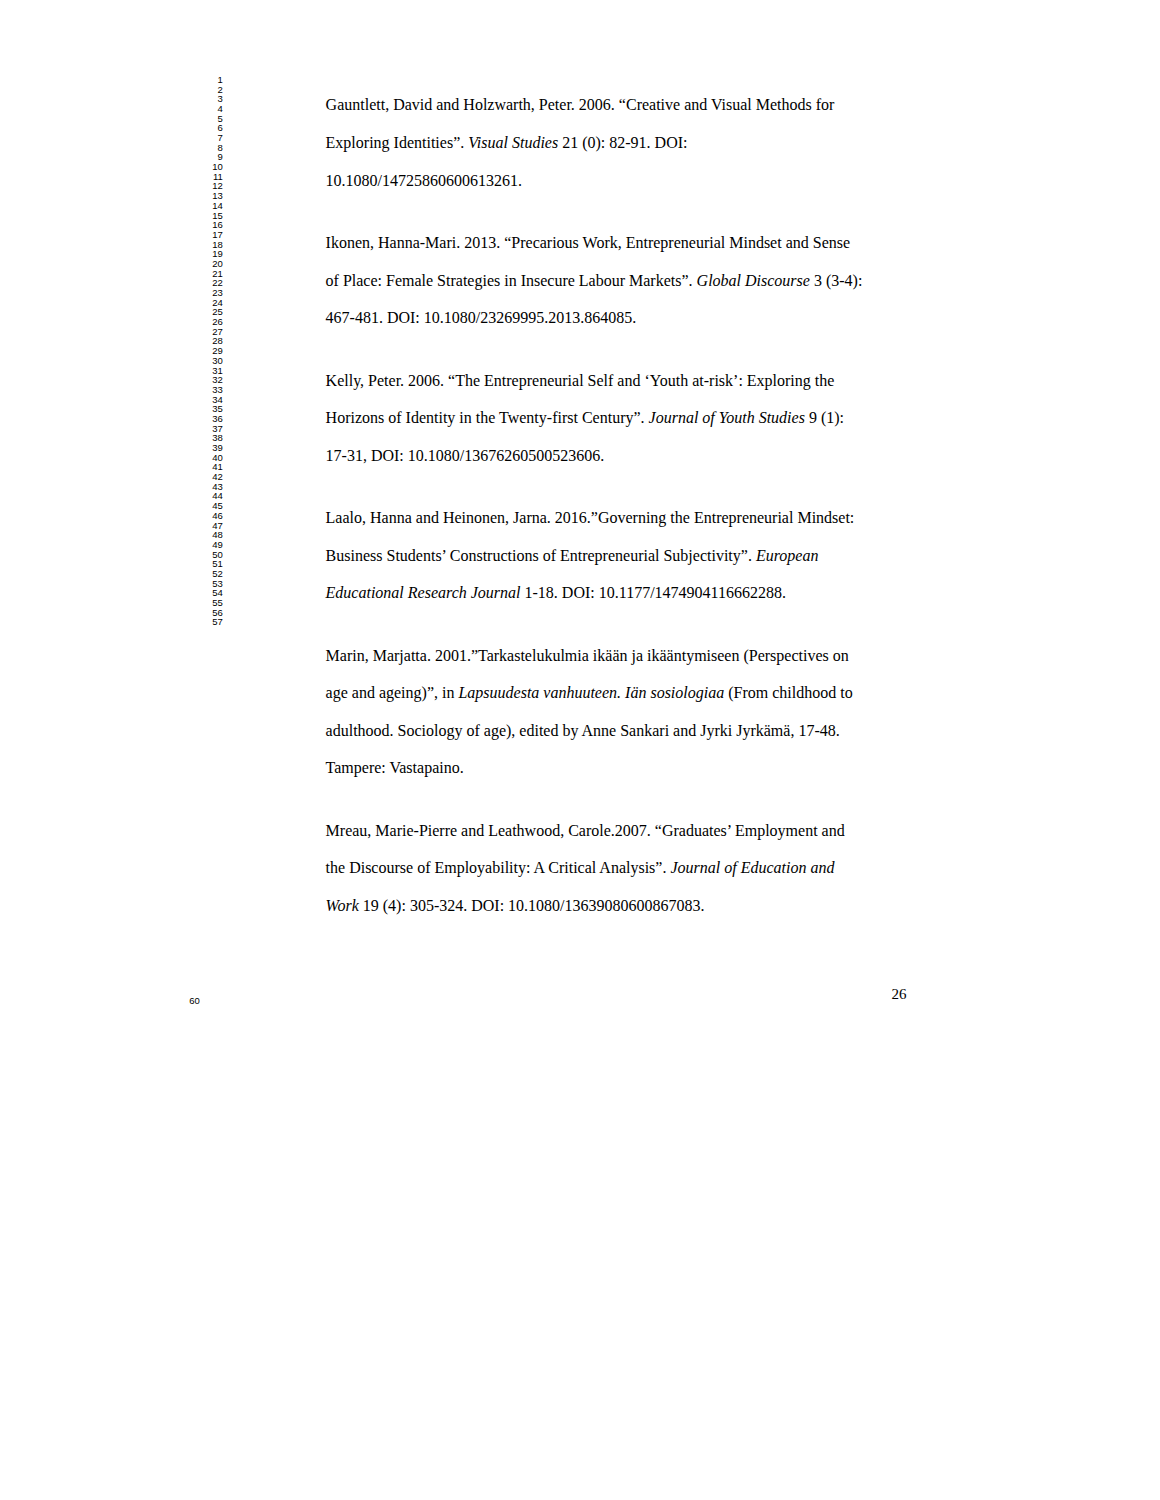1
2
3
4
5
6
7
8
9
10
11
12
13
14
15
16
17
18
19
20
21
22
23
24
25
26
27
28
29
30
31
32
33
34
35
36
37
38
39
40
41
42
43
44
45
46
47
48
49
50
51
52
53
54
55
56
57
Gauntlett, David and Holzwarth, Peter. 2006. “Creative and Visual Methods for Exploring Identities”. Visual Studies 21 (0): 82-91. DOI: 10.1080/14725860600613261.
Ikonen, Hanna-Mari. 2013. “Precarious Work, Entrepreneurial Mindset and Sense of Place: Female Strategies in Insecure Labour Markets”. Global Discourse 3 (3-4): 467-481. DOI: 10.1080/23269995.2013.864085.
Kelly, Peter. 2006. “The Entrepreneurial Self and ‘Youth at-risk’: Exploring the Horizons of Identity in the Twenty-first Century”. Journal of Youth Studies 9 (1): 17-31, DOI: 10.1080/13676260500523606.
Laalo, Hanna and Heinonen, Jarna. 2016.”Governing the Entrepreneurial Mindset: Business Students’ Constructions of Entrepreneurial Subjectivity”. European Educational Research Journal 1-18. DOI: 10.1177/1474904116662288.
Marin, Marjatta. 2001.”Tarkastelukulmia ikään ja ikääntymiseen (Perspectives on age and ageing)”, in Lapsuudesta vanhuuteen. Iän sosiologiaa (From childhood to adulthood. Sociology of age), edited by Anne Sankari and Jyrki Jyrkämä, 17-48. Tampere: Vastapaino.
Mreau, Marie-Pierre and Leathwood, Carole.2007. “Graduates’ Employment and the Discourse of Employability: A Critical Analysis”. Journal of Education and Work 19 (4): 305-324. DOI: 10.1080/13639080600867083.
60
26